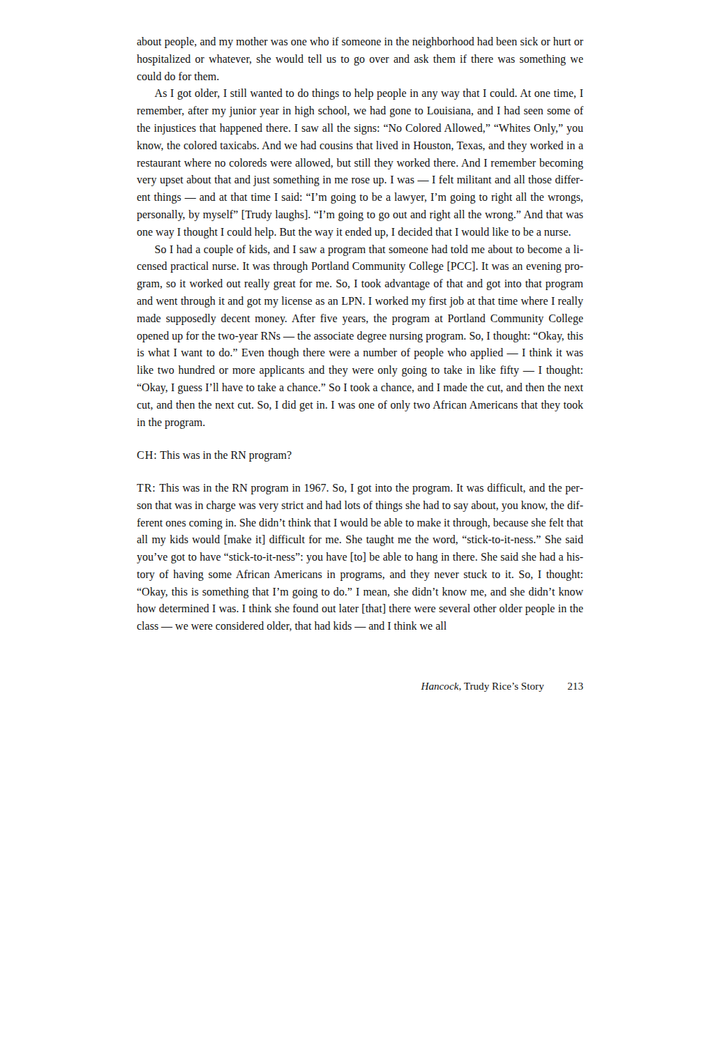about people, and my mother was one who if someone in the neighborhood had been sick or hurt or hospitalized or whatever, she would tell us to go over and ask them if there was something we could do for them.
As I got older, I still wanted to do things to help people in any way that I could. At one time, I remember, after my junior year in high school, we had gone to Louisiana, and I had seen some of the injustices that happened there. I saw all the signs: “No Colored Allowed,” “Whites Only,” you know, the colored taxicabs. And we had cousins that lived in Houston, Texas, and they worked in a restaurant where no coloreds were allowed, but still they worked there. And I remember becoming very upset about that and just something in me rose up. I was — I felt militant and all those different things — and at that time I said: “I’m going to be a lawyer, I’m going to right all the wrongs, personally, by myself” [Trudy laughs]. “I’m going to go out and right all the wrong.” And that was one way I thought I could help. But the way it ended up, I decided that I would like to be a nurse.
So I had a couple of kids, and I saw a program that someone had told me about to become a licensed practical nurse. It was through Portland Community College [PCC]. It was an evening program, so it worked out really great for me. So, I took advantage of that and got into that program and went through it and got my license as an LPN. I worked my first job at that time where I really made supposedly decent money. After five years, the program at Portland Community College opened up for the two-year RNs — the associate degree nursing program. So, I thought: “Okay, this is what I want to do.” Even though there were a number of people who applied — I think it was like two hundred or more applicants and they were only going to take in like fifty — I thought: “Okay, I guess I’ll have to take a chance.” So I took a chance, and I made the cut, and then the next cut, and then the next cut. So, I did get in. I was one of only two African Americans that they took in the program.
CH: This was in the RN program?
TR: This was in the RN program in 1967. So, I got into the program. It was difficult, and the person that was in charge was very strict and had lots of things she had to say about, you know, the different ones coming in. She didn’t think that I would be able to make it through, because she felt that all my kids would [make it] difficult for me. She taught me the word, “stick-to-it-ness.” She said you’ve got to have “stick-to-it-ness”: you have [to] be able to hang in there. She said she had a history of having some African Americans in programs, and they never stuck to it. So, I thought: “Okay, this is something that I’m going to do.” I mean, she didn’t know me, and she didn’t know how determined I was. I think she found out later [that] there were several other older people in the class — we were considered older, that had kids — and I think we all
Hancock, Trudy Rice’s Story213